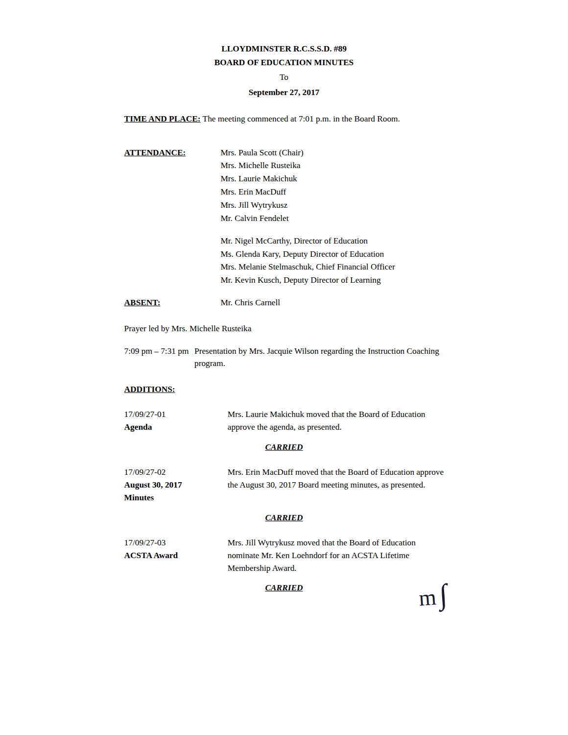LLOYDMINSTER R.C.S.S.D. #89
BOARD OF EDUCATION MINUTES
To
September 27, 2017
TIME AND PLACE: The meeting commenced at 7:01 p.m. in the Board Room.
| ATTENDANCE: | Mrs. Paula Scott (Chair) Mrs. Michelle Rusteika Mrs. Laurie Makichuk Mrs. Erin MacDuff Mrs. Jill Wytrykusz Mr. Calvin Fendelet |
| | Mr. Nigel McCarthy, Director of Education Ms. Glenda Kary, Deputy Director of Education Mrs. Melanie Stelmaschuk, Chief Financial Officer Mr. Kevin Kusch, Deputy Director of Learning |
| ABSENT: | Mr. Chris Carnell |
Prayer led by Mrs. Michelle Rusteika
| 7:09 pm – 7:31 pm | Presentation by Mrs. Jacquie Wilson regarding the Instruction Coaching program. |
ADDITIONS:
| 17/09/27-01 Agenda | Mrs. Laurie Makichuk moved that the Board of Education approve the agenda, as presented. |
CARRIED
| 17/09/27-02 August 30, 2017 Minutes | Mrs. Erin MacDuff moved that the Board of Education approve the August 30, 2017 Board meeting minutes, as presented. |
CARRIED
| 17/09/27-03 ACSTA Award | Mrs. Jill Wytrykusz moved that the Board of Education nominate Mr. Ken Loehndorf for an ACSTA Lifetime Membership Award. |
CARRIED
m∫